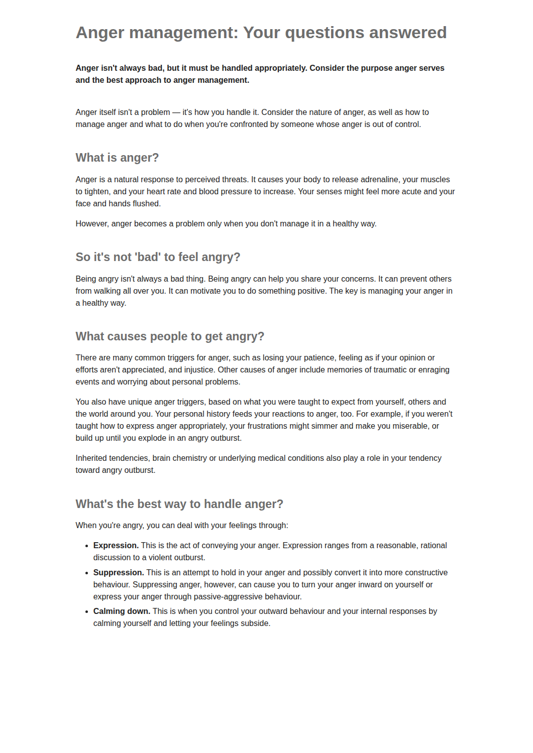Anger management: Your questions answered
Anger isn't always bad, but it must be handled appropriately. Consider the purpose anger serves and the best approach to anger management.
Anger itself isn't a problem — it's how you handle it. Consider the nature of anger, as well as how to manage anger and what to do when you're confronted by someone whose anger is out of control.
What is anger?
Anger is a natural response to perceived threats. It causes your body to release adrenaline, your muscles to tighten, and your heart rate and blood pressure to increase. Your senses might feel more acute and your face and hands flushed.
However, anger becomes a problem only when you don't manage it in a healthy way.
So it's not 'bad' to feel angry?
Being angry isn't always a bad thing. Being angry can help you share your concerns. It can prevent others from walking all over you. It can motivate you to do something positive. The key is managing your anger in a healthy way.
What causes people to get angry?
There are many common triggers for anger, such as losing your patience, feeling as if your opinion or efforts aren't appreciated, and injustice. Other causes of anger include memories of traumatic or enraging events and worrying about personal problems.
You also have unique anger triggers, based on what you were taught to expect from yourself, others and the world around you. Your personal history feeds your reactions to anger, too. For example, if you weren't taught how to express anger appropriately, your frustrations might simmer and make you miserable, or build up until you explode in an angry outburst.
Inherited tendencies, brain chemistry or underlying medical conditions also play a role in your tendency toward angry outburst.
What's the best way to handle anger?
When you're angry, you can deal with your feelings through:
Expression. This is the act of conveying your anger. Expression ranges from a reasonable, rational discussion to a violent outburst.
Suppression. This is an attempt to hold in your anger and possibly convert it into more constructive behaviour. Suppressing anger, however, can cause you to turn your anger inward on yourself or express your anger through passive-aggressive behaviour.
Calming down. This is when you control your outward behaviour and your internal responses by calming yourself and letting your feelings subside.